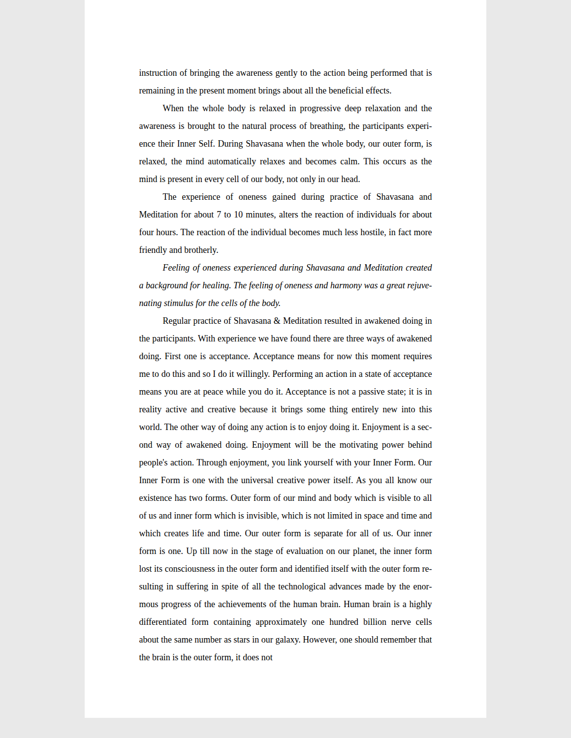instruction of bringing the awareness gently to the action being performed that is remaining in the present moment brings about all the beneficial effects.
When the whole body is relaxed in progressive deep relaxation and the awareness is brought to the natural process of breathing, the participants experience their Inner Self. During Shavasana when the whole body, our outer form, is relaxed, the mind automatically relaxes and becomes calm. This occurs as the mind is present in every cell of our body, not only in our head.
The experience of oneness gained during practice of Shavasana and Meditation for about 7 to 10 minutes, alters the reaction of individuals for about four hours. The reaction of the individual becomes much less hostile, in fact more friendly and brotherly.
Feeling of oneness experienced during Shavasana and Meditation created a background for healing. The feeling of oneness and harmony was a great rejuvenating stimulus for the cells of the body.
Regular practice of Shavasana & Meditation resulted in awakened doing in the participants. With experience we have found there are three ways of awakened doing. First one is acceptance. Acceptance means for now this moment requires me to do this and so I do it willingly. Performing an action in a state of acceptance means you are at peace while you do it. Acceptance is not a passive state; it is in reality active and creative because it brings some thing entirely new into this world. The other way of doing any action is to enjoy doing it. Enjoyment is a second way of awakened doing. Enjoyment will be the motivating power behind people's action. Through enjoyment, you link yourself with your Inner Form. Our Inner Form is one with the universal creative power itself. As you all know our existence has two forms. Outer form of our mind and body which is visible to all of us and inner form which is invisible, which is not limited in space and time and which creates life and time. Our outer form is separate for all of us. Our inner form is one. Up till now in the stage of evaluation on our planet, the inner form lost its consciousness in the outer form and identified itself with the outer form resulting in suffering in spite of all the technological advances made by the enormous progress of the achievements of the human brain. Human brain is a highly differentiated form containing approximately one hundred billion nerve cells about the same number as stars in our galaxy. However, one should remember that the brain is the outer form, it does not